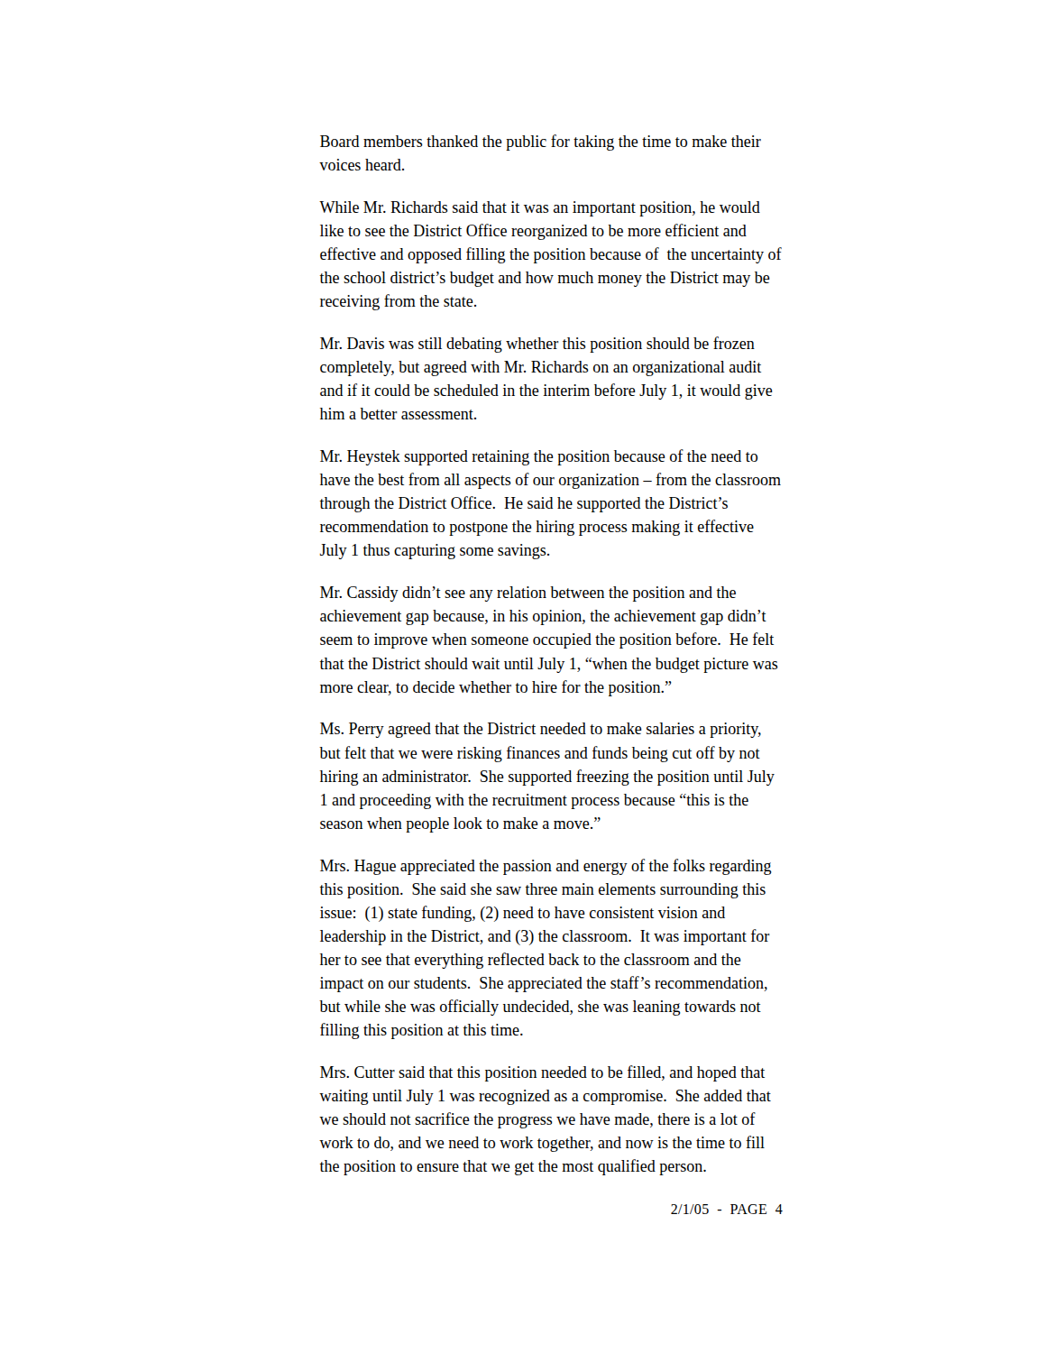Board members thanked the public for taking the time to make their voices heard.
While Mr. Richards said that it was an important position, he would like to see the District Office reorganized to be more efficient and effective and opposed filling the position because of the uncertainty of the school district’s budget and how much money the District may be receiving from the state.
Mr. Davis was still debating whether this position should be frozen completely, but agreed with Mr. Richards on an organizational audit and if it could be scheduled in the interim before July 1, it would give him a better assessment.
Mr. Heystek supported retaining the position because of the need to have the best from all aspects of our organization – from the classroom through the District Office. He said he supported the District’s recommendation to postpone the hiring process making it effective July 1 thus capturing some savings.
Mr. Cassidy didn’t see any relation between the position and the achievement gap because, in his opinion, the achievement gap didn’t seem to improve when someone occupied the position before. He felt that the District should wait until July 1, “when the budget picture was more clear, to decide whether to hire for the position.”
Ms. Perry agreed that the District needed to make salaries a priority, but felt that we were risking finances and funds being cut off by not hiring an administrator. She supported freezing the position until July 1 and proceeding with the recruitment process because “this is the season when people look to make a move.”
Mrs. Hague appreciated the passion and energy of the folks regarding this position. She said she saw three main elements surrounding this issue: (1) state funding, (2) need to have consistent vision and leadership in the District, and (3) the classroom. It was important for her to see that everything reflected back to the classroom and the impact on our students. She appreciated the staff’s recommendation, but while she was officially undecided, she was leaning towards not filling this position at this time.
Mrs. Cutter said that this position needed to be filled, and hoped that waiting until July 1 was recognized as a compromise. She added that we should not sacrifice the progress we have made, there is a lot of work to do, and we need to work together, and now is the time to fill the position to ensure that we get the most qualified person.
2/1/05 - PAGE 4